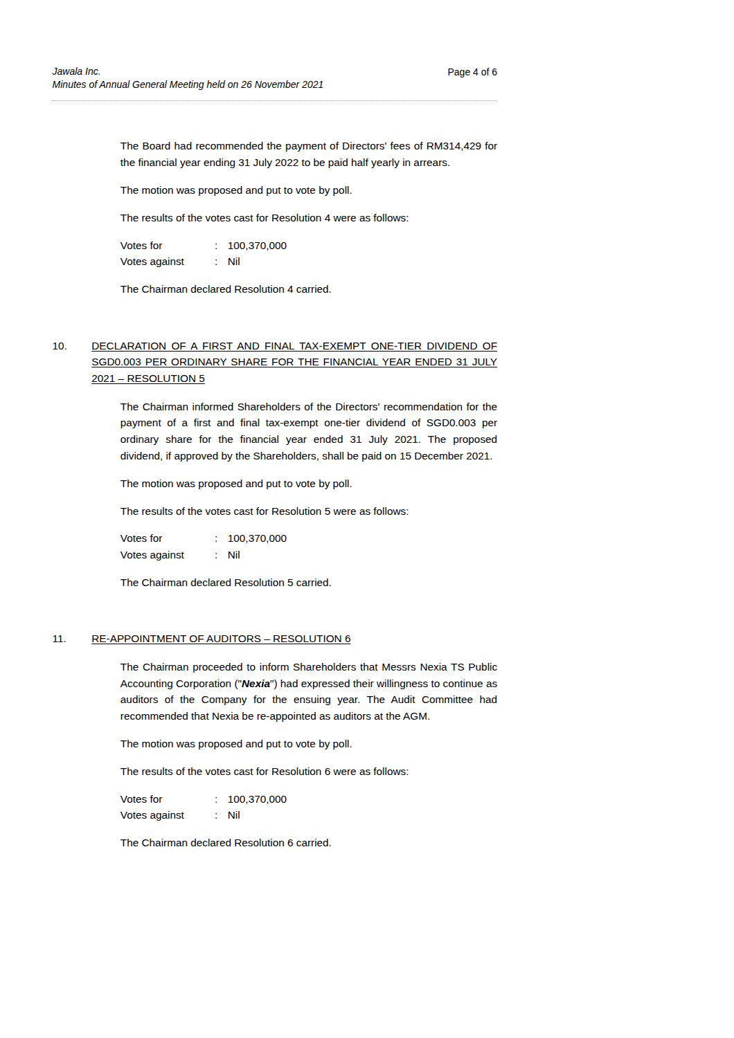Jawala Inc.
Minutes of Annual General Meeting held on 26 November 2021
Page 4 of 6
The Board had recommended the payment of Directors' fees of RM314,429 for the financial year ending 31 July 2022 to be paid half yearly in arrears.
The motion was proposed and put to vote by poll.
The results of the votes cast for Resolution 4 were as follows:
Votes for
:
100,370,000
Votes against
:
Nil
The Chairman declared Resolution 4 carried.
10.
DECLARATION OF A FIRST AND FINAL TAX-EXEMPT ONE-TIER DIVIDEND OF SGD0.003 PER ORDINARY SHARE FOR THE FINANCIAL YEAR ENDED 31 JULY 2021 – RESOLUTION 5
The Chairman informed Shareholders of the Directors' recommendation for the payment of a first and final tax-exempt one-tier dividend of SGD0.003 per ordinary share for the financial year ended 31 July 2021. The proposed dividend, if approved by the Shareholders, shall be paid on 15 December 2021.
The motion was proposed and put to vote by poll.
The results of the votes cast for Resolution 5 were as follows:
Votes for
:
100,370,000
Votes against
:
Nil
The Chairman declared Resolution 5 carried.
11.
RE-APPOINTMENT OF AUDITORS – RESOLUTION 6
The Chairman proceeded to inform Shareholders that Messrs Nexia TS Public Accounting Corporation ("Nexia") had expressed their willingness to continue as auditors of the Company for the ensuing year. The Audit Committee had recommended that Nexia be re-appointed as auditors at the AGM.
The motion was proposed and put to vote by poll.
The results of the votes cast for Resolution 6 were as follows:
Votes for
:
100,370,000
Votes against
:
Nil
The Chairman declared Resolution 6 carried.